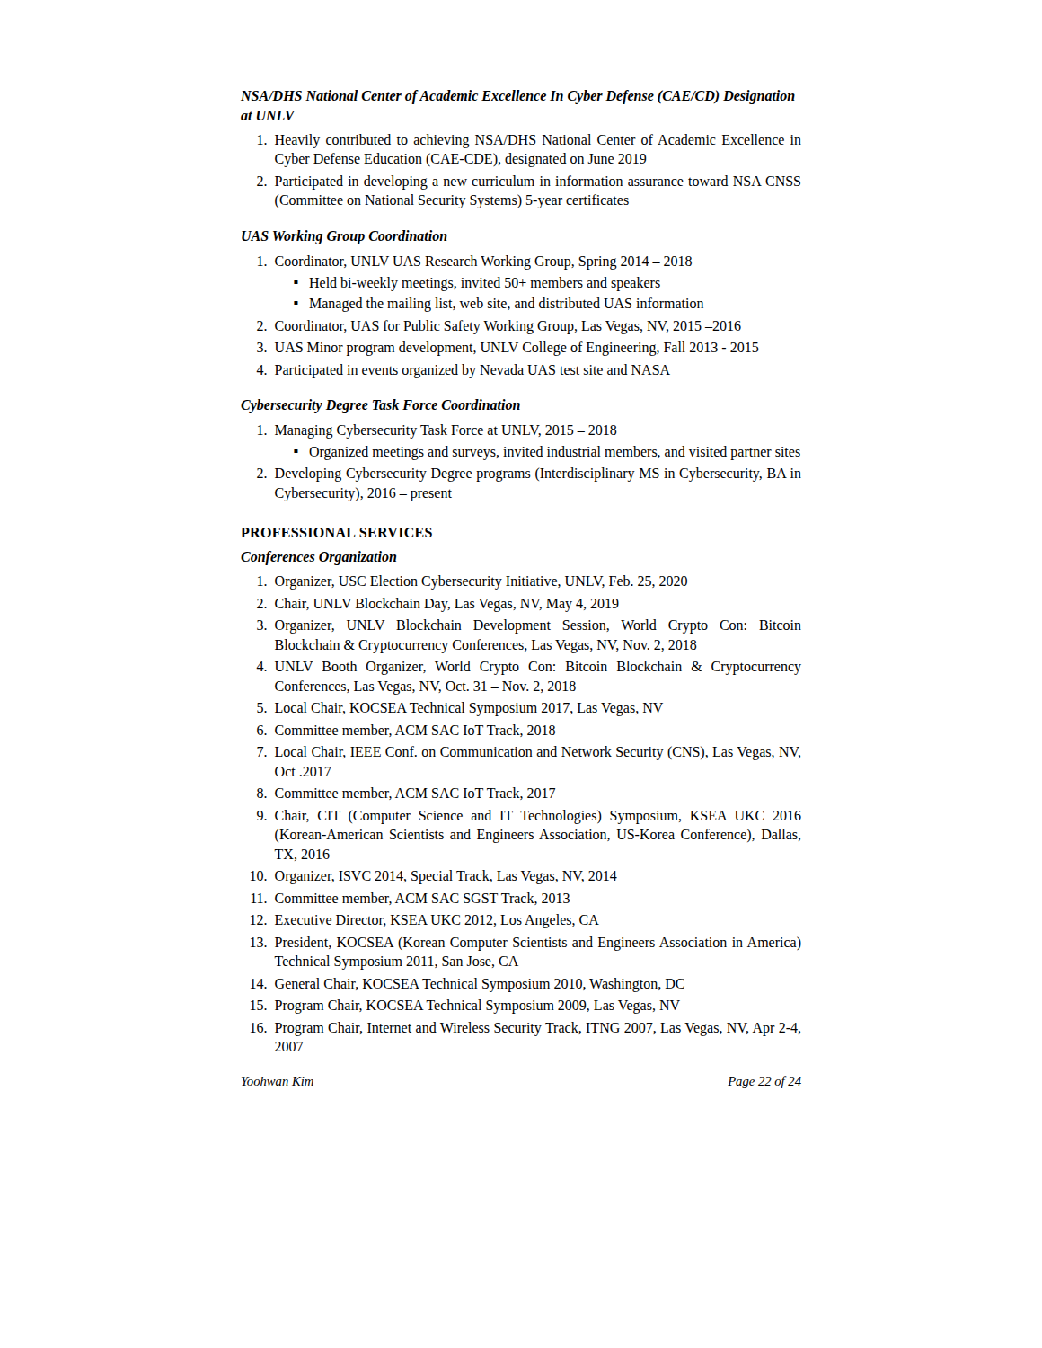NSA/DHS National Center of Academic Excellence In Cyber Defense (CAE/CD) Designation at UNLV
Heavily contributed to achieving NSA/DHS National Center of Academic Excellence in Cyber Defense Education (CAE-CDE), designated on June 2019
Participated in developing a new curriculum in information assurance toward NSA CNSS (Committee on National Security Systems) 5-year certificates
UAS Working Group Coordination
Coordinator, UNLV UAS Research Working Group, Spring 2014 – 2018
Held bi-weekly meetings, invited 50+ members and speakers
Managed the mailing list, web site, and distributed UAS information
Coordinator, UAS for Public Safety Working Group, Las Vegas, NV, 2015 –2016
UAS Minor program development, UNLV College of Engineering, Fall 2013 - 2015
Participated in events organized by Nevada UAS test site and NASA
Cybersecurity Degree Task Force Coordination
Managing Cybersecurity Task Force at UNLV, 2015 – 2018
Organized meetings and surveys, invited industrial members, and visited partner sites
Developing Cybersecurity Degree programs (Interdisciplinary MS in Cybersecurity, BA in Cybersecurity), 2016 – present
Professional Services
Conferences Organization
Organizer, USC Election Cybersecurity Initiative, UNLV, Feb. 25, 2020
Chair, UNLV Blockchain Day, Las Vegas, NV, May 4, 2019
Organizer, UNLV Blockchain Development Session, World Crypto Con: Bitcoin Blockchain & Cryptocurrency Conferences, Las Vegas, NV, Nov. 2, 2018
UNLV Booth Organizer, World Crypto Con: Bitcoin Blockchain & Cryptocurrency Conferences, Las Vegas, NV, Oct. 31 – Nov. 2, 2018
Local Chair, KOCSEA Technical Symposium 2017, Las Vegas, NV
Committee member, ACM SAC IoT Track, 2018
Local Chair, IEEE Conf. on Communication and Network Security (CNS), Las Vegas, NV, Oct .2017
Committee member, ACM SAC IoT Track, 2017
Chair, CIT (Computer Science and IT Technologies) Symposium, KSEA UKC 2016 (Korean-American Scientists and Engineers Association, US-Korea Conference), Dallas, TX, 2016
Organizer, ISVC 2014, Special Track, Las Vegas, NV, 2014
Committee member, ACM SAC SGST Track, 2013
Executive Director, KSEA UKC 2012, Los Angeles, CA
President, KOCSEA (Korean Computer Scientists and Engineers Association in America) Technical Symposium 2011, San Jose, CA
General Chair, KOCSEA Technical Symposium 2010, Washington, DC
Program Chair, KOCSEA Technical Symposium 2009, Las Vegas, NV
Program Chair, Internet and Wireless Security Track, ITNG 2007, Las Vegas, NV, Apr 2-4, 2007
Yoohwan Kim Page 22 of 24